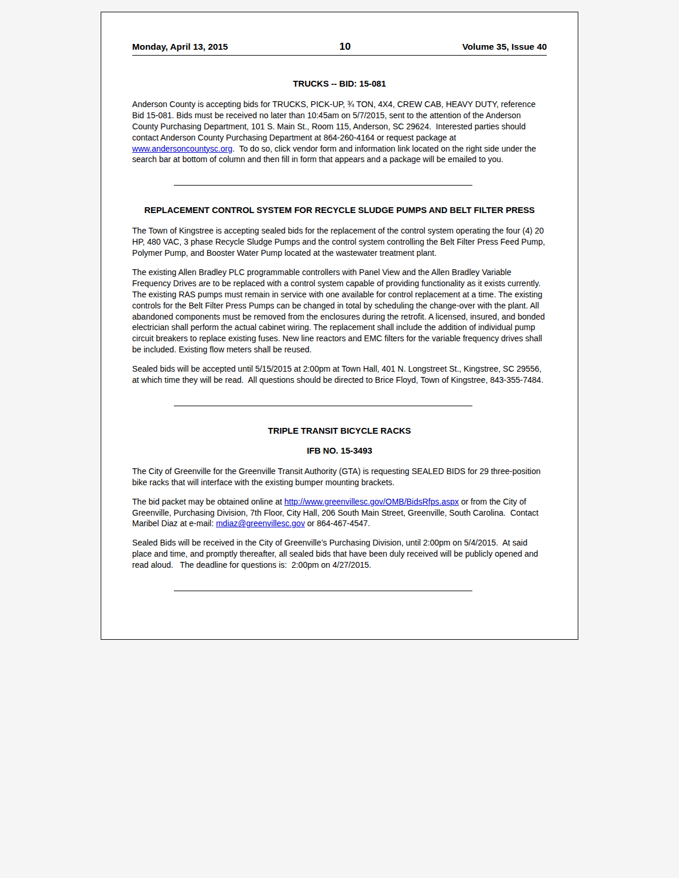Monday, April 13, 2015 10 Volume 35, Issue 40
TRUCKS -- BID: 15-081
Anderson County is accepting bids for TRUCKS, PICK-UP, ¾ TON, 4X4, CREW CAB, HEAVY DUTY, reference Bid 15-081. Bids must be received no later than 10:45am on 5/7/2015, sent to the attention of the Anderson County Purchasing Department, 101 S. Main St., Room 115, Anderson, SC 29624. Interested parties should contact Anderson County Purchasing Department at 864-260-4164 or request package at www.andersoncountysc.org. To do so, click vendor form and information link located on the right side under the search bar at bottom of column and then fill in form that appears and a package will be emailed to you.
REPLACEMENT CONTROL SYSTEM FOR RECYCLE SLUDGE PUMPS AND BELT FILTER PRESS
The Town of Kingstree is accepting sealed bids for the replacement of the control system operating the four (4) 20 HP, 480 VAC, 3 phase Recycle Sludge Pumps and the control system controlling the Belt Filter Press Feed Pump, Polymer Pump, and Booster Water Pump located at the wastewater treatment plant.
The existing Allen Bradley PLC programmable controllers with Panel View and the Allen Bradley Variable Frequency Drives are to be replaced with a control system capable of providing functionality as it exists currently. The existing RAS pumps must remain in service with one available for control replacement at a time. The existing controls for the Belt Filter Press Pumps can be changed in total by scheduling the change-over with the plant. All abandoned components must be removed from the enclosures during the retrofit. A licensed, insured, and bonded electrician shall perform the actual cabinet wiring. The replacement shall include the addition of individual pump circuit breakers to replace existing fuses. New line reactors and EMC filters for the variable frequency drives shall be included. Existing flow meters shall be reused.
Sealed bids will be accepted until 5/15/2015 at 2:00pm at Town Hall, 401 N. Longstreet St., Kingstree, SC 29556, at which time they will be read. All questions should be directed to Brice Floyd, Town of Kingstree, 843-355-7484.
TRIPLE TRANSIT BICYCLE RACKS
IFB NO. 15-3493
The City of Greenville for the Greenville Transit Authority (GTA) is requesting SEALED BIDS for 29 three-position bike racks that will interface with the existing bumper mounting brackets.
The bid packet may be obtained online at http://www.greenvillesc.gov/OMB/BidsRfps.aspx or from the City of Greenville, Purchasing Division, 7th Floor, City Hall, 206 South Main Street, Greenville, South Carolina. Contact Maribel Diaz at e-mail: mdiaz@greenvillesc.gov or 864-467-4547.
Sealed Bids will be received in the City of Greenville’s Purchasing Division, until 2:00pm on 5/4/2015. At said place and time, and promptly thereafter, all sealed bids that have been duly received will be publicly opened and read aloud. The deadline for questions is: 2:00pm on 4/27/2015.